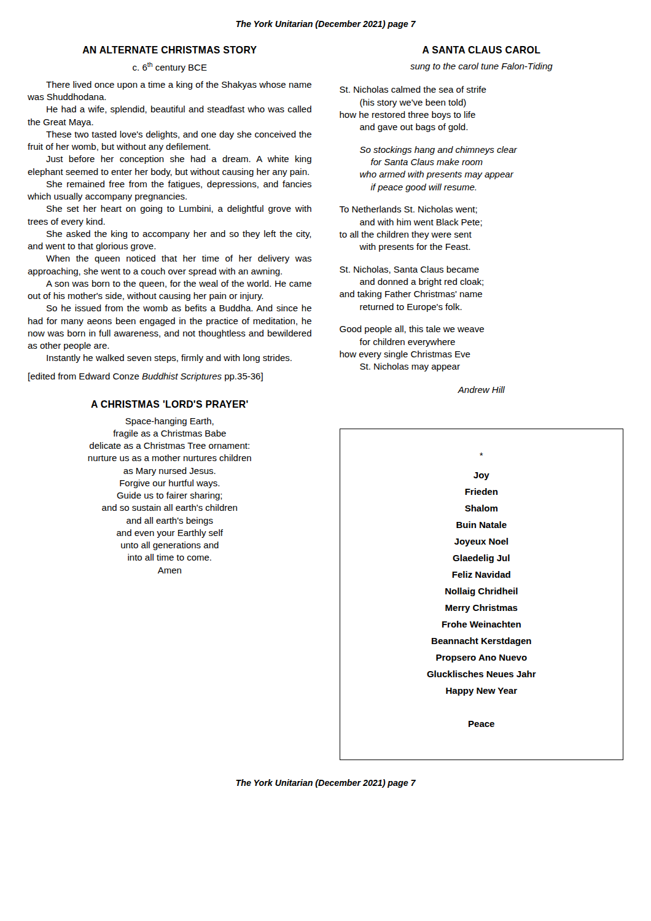The York Unitarian (December 2021) page 7
AN ALTERNATE CHRISTMAS STORY
c. 6th century BCE
There lived once upon a time a king of the Shakyas whose name was Shuddhodana.
He had a wife, splendid, beautiful and steadfast who was called the Great Maya.
These two tasted love's delights, and one day she conceived the fruit of her womb, but without any defilement.
Just before her conception she had a dream. A white king elephant seemed to enter her body, but without causing her any pain.
She remained free from the fatigues, depressions, and fancies which usually accompany pregnancies.
She set her heart on going to Lumbini, a delightful grove with trees of every kind.
She asked the king to accompany her and so they left the city, and went to that glorious grove.
When the queen noticed that her time of her delivery was approaching, she went to a couch over spread with an awning.
A son was born to the queen, for the weal of the world. He came out of his mother's side, without causing her pain or injury.
So he issued from the womb as befits a Buddha. And since he had for many aeons been engaged in the practice of meditation, he now was born in full awareness, and not thoughtless and bewildered as other people are.
Instantly he walked seven steps, firmly and with long strides.
[edited from Edward Conze Buddhist Scriptures pp.35-36]
A CHRISTMAS 'LORD'S PRAYER'
Space-hanging Earth,
fragile as a Christmas Babe
delicate as a Christmas Tree ornament:
nurture us as a mother nurtures children
as Mary nursed Jesus.
Forgive our hurtful ways.
Guide us to fairer sharing;
and so sustain all earth's children
and all earth's beings
and even your Earthly self
unto all generations and
into all time to come.
Amen
A SANTA CLAUS CAROL
sung to the carol tune Falon-Tiding
St. Nicholas calmed the sea of strife
(his story we've been told)
how he restored three boys to life
and gave out bags of gold.
So stockings hang and chimneys clear
for Santa Claus make room who armed with presents may appear
if peace good will resume.
To Netherlands St. Nicholas went;
and with him went Black Pete;
to all the children they were sent
with presents for the Feast.
St. Nicholas, Santa Claus became
and donned a bright red cloak;
and taking Father Christmas' name
returned to Europe's folk.
Good people all, this tale we weave
for children everywhere
how every single Christmas Eve
St. Nicholas may appear
Andrew Hill
*
Joy
Frieden
Shalom
Buin Natale
Joyeux Noel
Glaedelig Jul
Feliz Navidad
Nollaig Chridheil
Merry Christmas
Frohe Weinachten
Beannacht Kerstdagen
Propsero Ano Nuevo
Glucklisches Neues Jahr
Happy New Year
Peace
The York Unitarian (December 2021) page 7